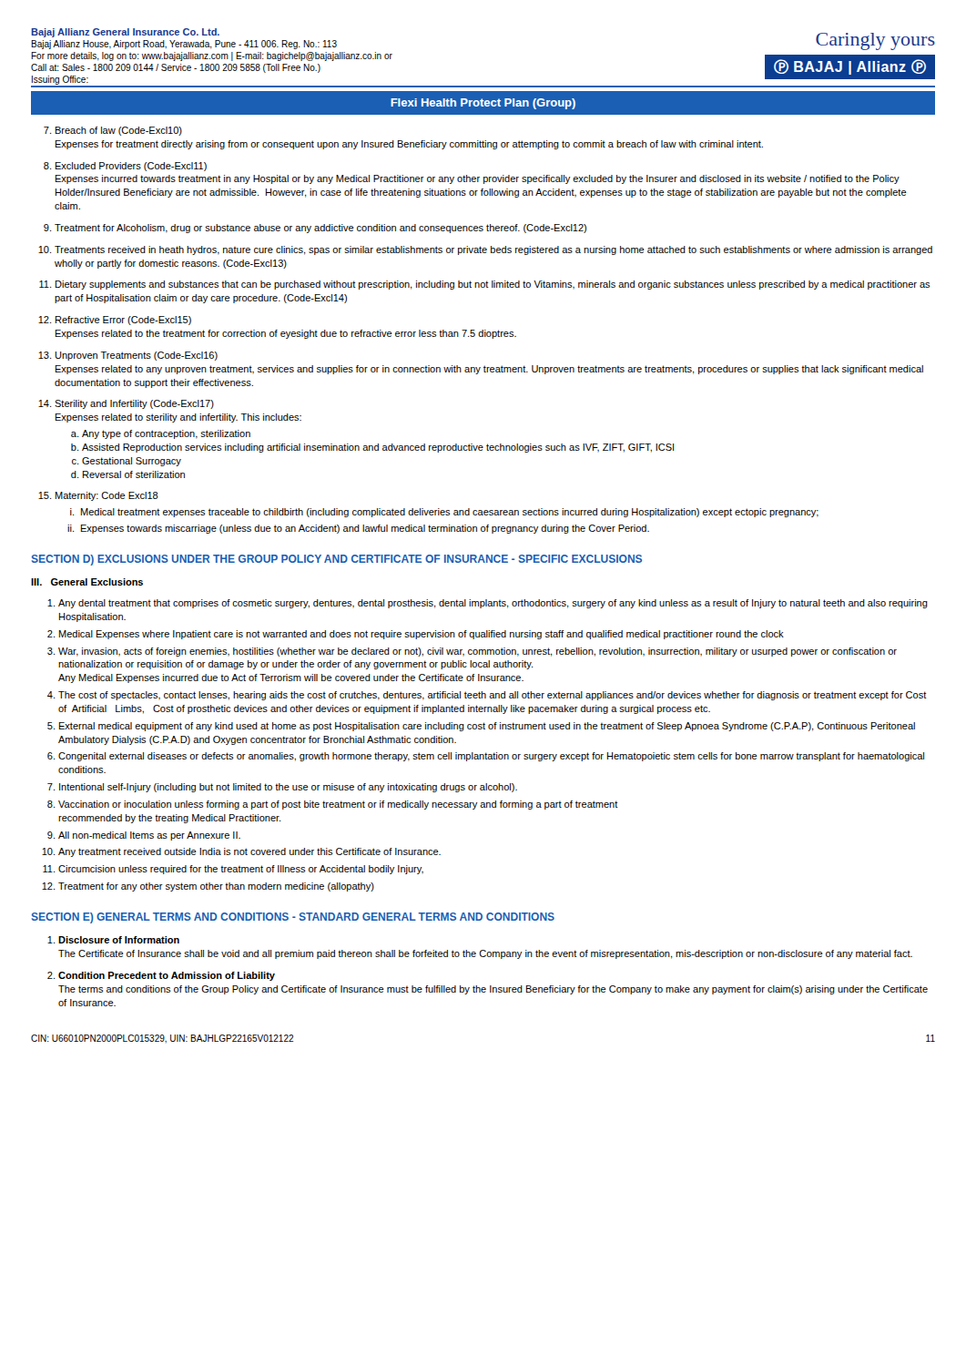Bajaj Allianz General Insurance Co. Ltd.
Bajaj Allianz House, Airport Road, Yerawada, Pune - 411 006. Reg. No.: 113
For more details, log on to: www.bajajallianz.com | E-mail: bagichelp@bajajallianz.co.in or
Call at: Sales - 1800 209 0144 / Service - 1800 209 5858 (Toll Free No.)
Issuing Office:
Caringly yours
Ⓟ BAJAJ | Allianz Ⓟ
Flexi Health Protect Plan (Group)
Breach of law (Code-Excl10)
Expenses for treatment directly arising from or consequent upon any Insured Beneficiary committing or attempting to commit a breach of law with criminal intent.
Excluded Providers (Code-Excl11)
Expenses incurred towards treatment in any Hospital or by any Medical Practitioner or any other provider specifically excluded by the Insurer and disclosed in its website / notified to the Policy Holder/Insured Beneficiary are not admissible. However, in case of life threatening situations or following an Accident, expenses up to the stage of stabilization are payable but not the complete claim.
Treatment for Alcoholism, drug or substance abuse or any addictive condition and consequences thereof. (Code-Excl12)
Treatments received in heath hydros, nature cure clinics, spas or similar establishments or private beds registered as a nursing home attached to such establishments or where admission is arranged wholly or partly for domestic reasons. (Code-Excl13)
Dietary supplements and substances that can be purchased without prescription, including but not limited to Vitamins, minerals and organic substances unless prescribed by a medical practitioner as part of Hospitalisation claim or day care procedure. (Code-Excl14)
Refractive Error (Code-Excl15)
Expenses related to the treatment for correction of eyesight due to refractive error less than 7.5 dioptres.
Unproven Treatments (Code-Excl16)
Expenses related to any unproven treatment, services and supplies for or in connection with any treatment. Unproven treatments are treatments, procedures or supplies that lack significant medical documentation to support their effectiveness.
Sterility and Infertility (Code-Excl17)
Expenses related to sterility and infertility. This includes:
Any type of contraception, sterilization
Assisted Reproduction services including artificial insemination and advanced reproductive technologies such as IVF, ZIFT, GIFT, ICSI
Gestational Surrogacy
Reversal of sterilization
Maternity: Code Excl18
i. Medical treatment expenses traceable to childbirth (including complicated deliveries and caesarean sections incurred during Hospitalization) except ectopic pregnancy;
ii. Expenses towards miscarriage (unless due to an Accident) and lawful medical termination of pregnancy during the Cover Period.
SECTION D) EXCLUSIONS UNDER THE GROUP POLICY AND CERTIFICATE OF INSURANCE - SPECIFIC EXCLUSIONS
III. General Exclusions
Any dental treatment that comprises of cosmetic surgery, dentures, dental prosthesis, dental implants, orthodontics, surgery of any kind unless as a result of Injury to natural teeth and also requiring Hospitalisation.
Medical Expenses where Inpatient care is not warranted and does not require supervision of qualified nursing staff and qualified medical practitioner round the clock
War, invasion, acts of foreign enemies, hostilities (whether war be declared or not), civil war, commotion, unrest, rebellion, revolution, insurrection, military or usurped power or confiscation or nationalization or requisition of or damage by or under the order of any government or public local authority.
Any Medical Expenses incurred due to Act of Terrorism will be covered under the Certificate of Insurance.
The cost of spectacles, contact lenses, hearing aids the cost of crutches, dentures, artificial teeth and all other external appliances and/or devices whether for diagnosis or treatment except for Cost of Artificial Limbs, Cost of prosthetic devices and other devices or equipment if implanted internally like pacemaker during a surgical process etc.
External medical equipment of any kind used at home as post Hospitalisation care including cost of instrument used in the treatment of Sleep Apnoea Syndrome (C.P.A.P), Continuous Peritoneal Ambulatory Dialysis (C.P.A.D) and Oxygen concentrator for Bronchial Asthmatic condition.
Congenital external diseases or defects or anomalies, growth hormone therapy, stem cell implantation or surgery except for Hematopoietic stem cells for bone marrow transplant for haematological conditions.
Intentional self-Injury (including but not limited to the use or misuse of any intoxicating drugs or alcohol).
Vaccination or inoculation unless forming a part of post bite treatment or if medically necessary and forming a part of treatment
recommended by the treating Medical Practitioner.
All non-medical Items as per Annexure II.
Any treatment received outside India is not covered under this Certificate of Insurance.
Circumcision unless required for the treatment of Illness or Accidental bodily Injury,
Treatment for any other system other than modern medicine (allopathy)
SECTION E) GENERAL TERMS AND CONDITIONS - STANDARD GENERAL TERMS AND CONDITIONS
Disclosure of Information The Certificate of Insurance shall be void and all premium paid thereon shall be forfeited to the Company in the event of misrepresentation, mis-description or non-disclosure of any material fact.
Condition Precedent to Admission of Liability The terms and conditions of the Group Policy and Certificate of Insurance must be fulfilled by the Insured Beneficiary for the Company to make any payment for claim(s) arising under the Certificate of Insurance.
CIN: U66010PN2000PLC015329, UIN: BAJHLGP22165V012122
11